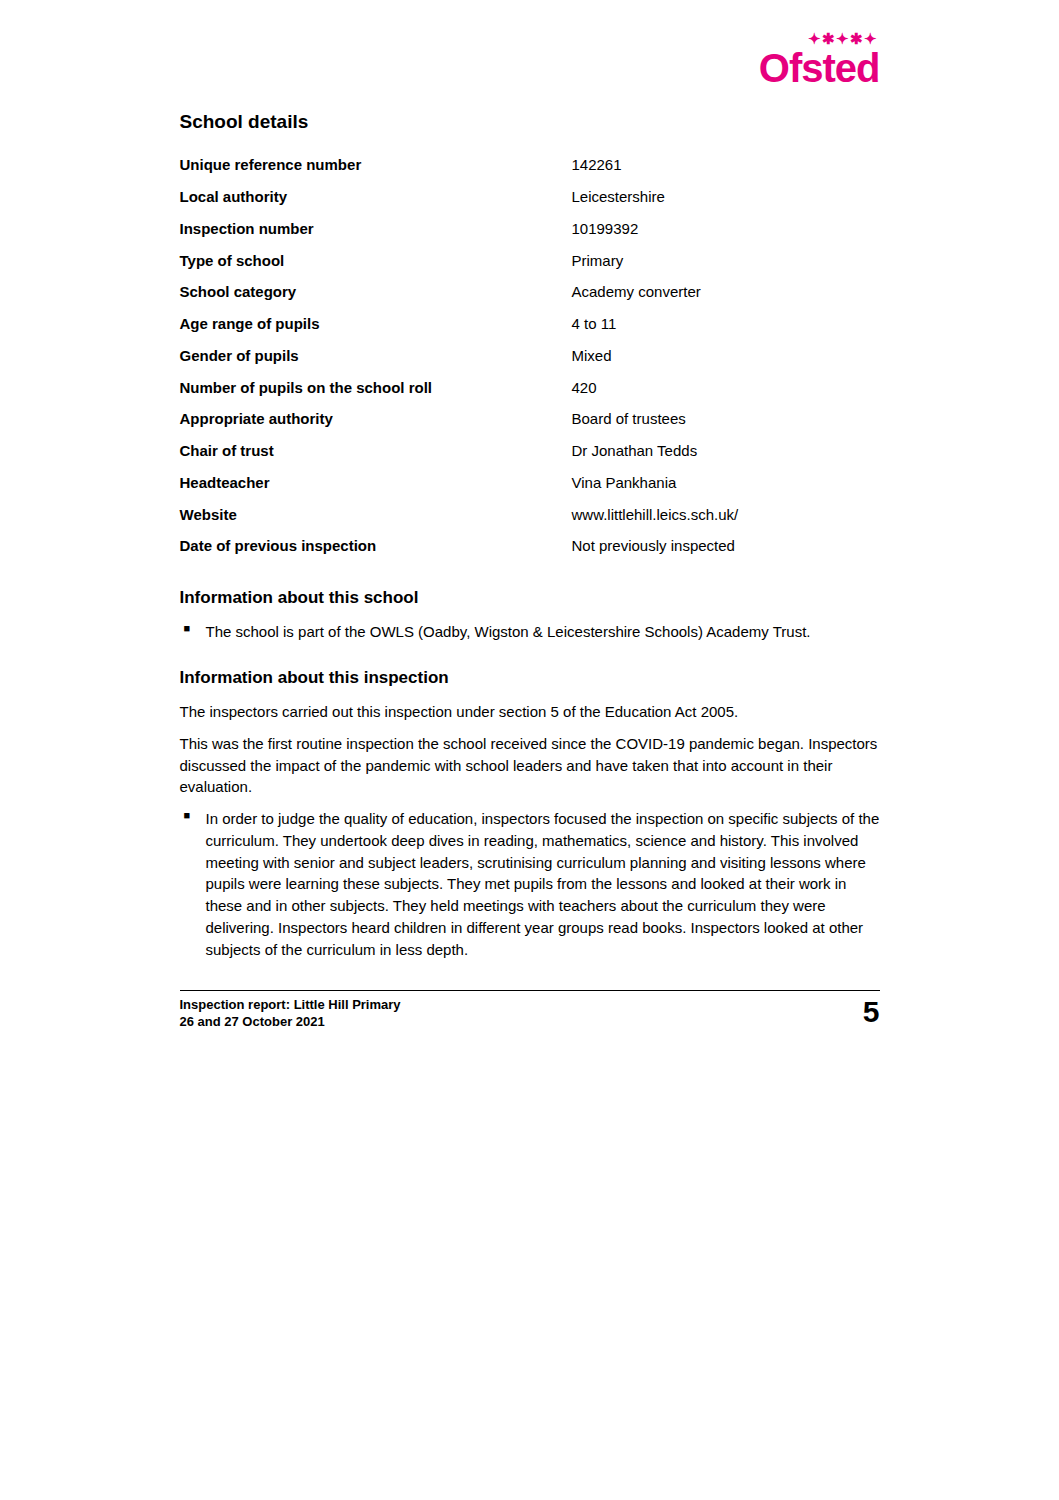✦✱✦✱✦
Ofsted
School details
| Unique reference number | 142261 |
| Local authority | Leicestershire |
| Inspection number | 10199392 |
| Type of school | Primary |
| School category | Academy converter |
| Age range of pupils | 4 to 11 |
| Gender of pupils | Mixed |
| Number of pupils on the school roll | 420 |
| Appropriate authority | Board of trustees |
| Chair of trust | Dr Jonathan Tedds |
| Headteacher | Vina Pankhania |
| Website | www.littlehill.leics.sch.uk/ |
| Date of previous inspection | Not previously inspected |
Information about this school
The school is part of the OWLS (Oadby, Wigston & Leicestershire Schools) Academy Trust.
Information about this inspection
The inspectors carried out this inspection under section 5 of the Education Act 2005.
This was the first routine inspection the school received since the COVID-19 pandemic began. Inspectors discussed the impact of the pandemic with school leaders and have taken that into account in their evaluation.
In order to judge the quality of education, inspectors focused the inspection on specific subjects of the curriculum. They undertook deep dives in reading, mathematics, science and history. This involved meeting with senior and subject leaders, scrutinising curriculum planning and visiting lessons where pupils were learning these subjects. They met pupils from the lessons and looked at their work in these and in other subjects. They held meetings with teachers about the curriculum they were delivering. Inspectors heard children in different year groups read books. Inspectors looked at other subjects of the curriculum in less depth.
Inspection report: Little Hill Primary
26 and 27 October 2021
5